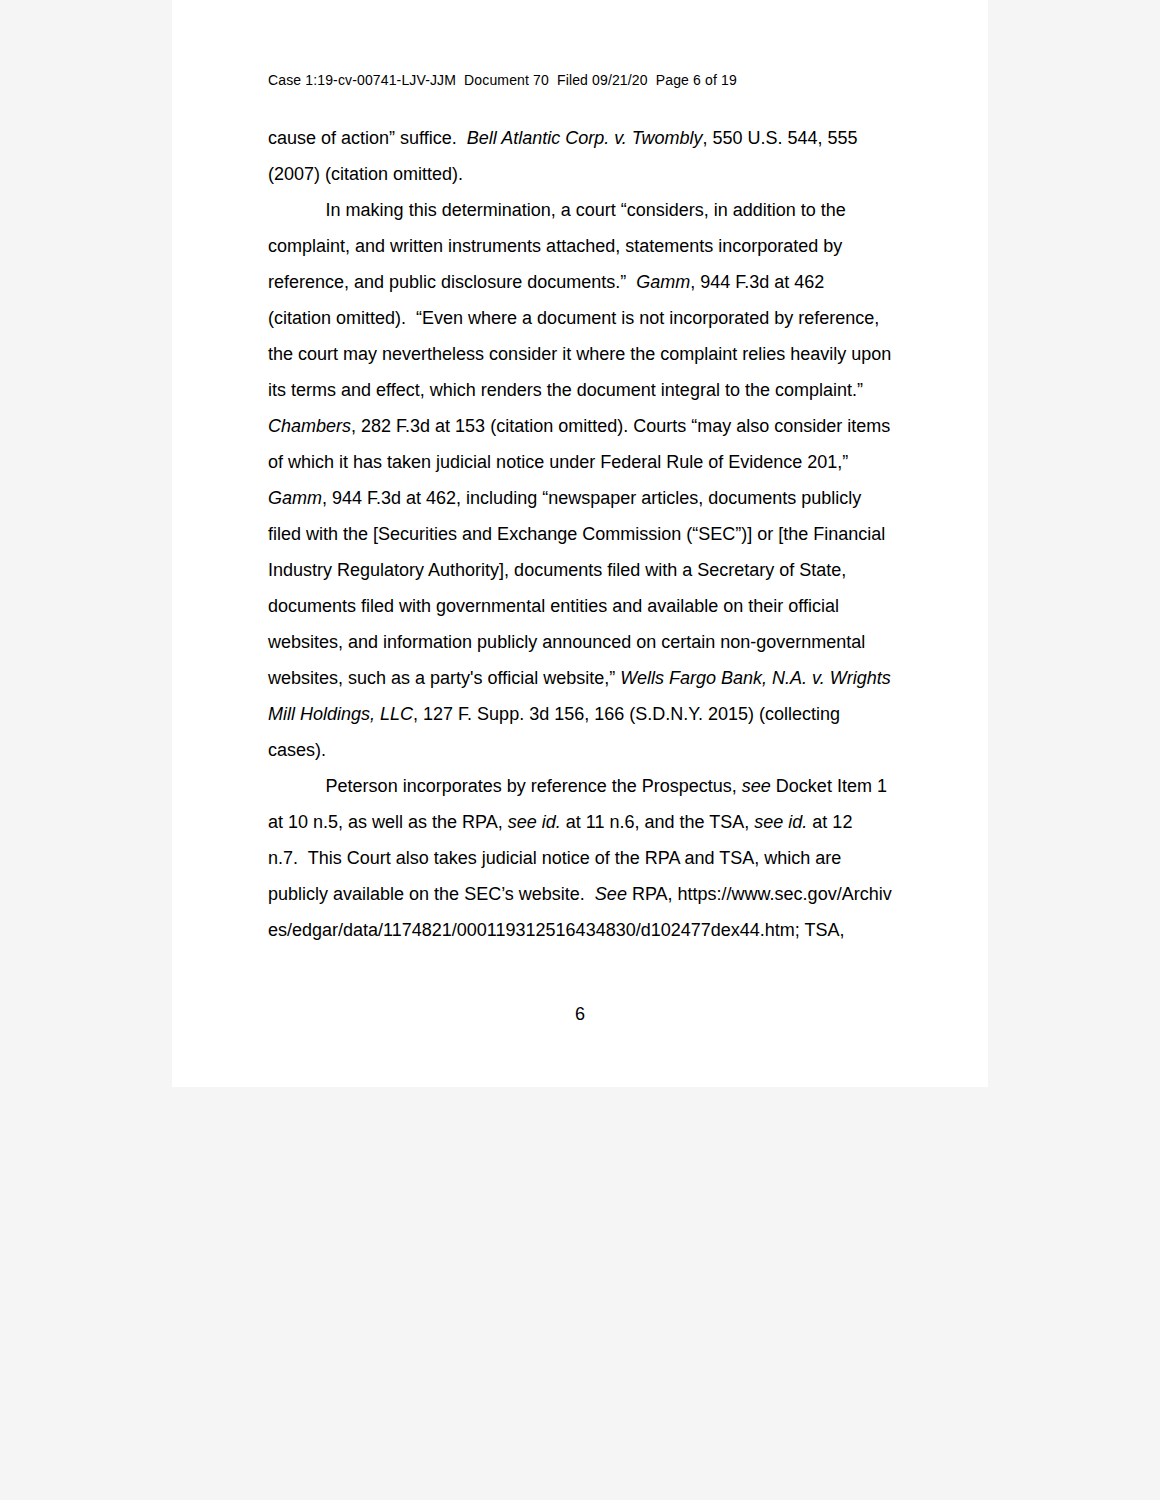Case 1:19-cv-00741-LJV-JJM Document 70 Filed 09/21/20 Page 6 of 19
cause of action” suffice. Bell Atlantic Corp. v. Twombly, 550 U.S. 544, 555 (2007) (citation omitted).
In making this determination, a court “considers, in addition to the complaint, and written instruments attached, statements incorporated by reference, and public disclosure documents.” Gamm, 944 F.3d at 462 (citation omitted). “Even where a document is not incorporated by reference, the court may nevertheless consider it where the complaint relies heavily upon its terms and effect, which renders the document integral to the complaint.” Chambers, 282 F.3d at 153 (citation omitted). Courts “may also consider items of which it has taken judicial notice under Federal Rule of Evidence 201,” Gamm, 944 F.3d at 462, including “newspaper articles, documents publicly filed with the [Securities and Exchange Commission (“SEC”)] or [the Financial Industry Regulatory Authority], documents filed with a Secretary of State, documents filed with governmental entities and available on their official websites, and information publicly announced on certain non-governmental websites, such as a party's official website,” Wells Fargo Bank, N.A. v. Wrights Mill Holdings, LLC, 127 F. Supp. 3d 156, 166 (S.D.N.Y. 2015) (collecting cases).
Peterson incorporates by reference the Prospectus, see Docket Item 1 at 10 n.5, as well as the RPA, see id. at 11 n.6, and the TSA, see id. at 12 n.7. This Court also takes judicial notice of the RPA and TSA, which are publicly available on the SEC’s website. See RPA, https://www.sec.gov/Archives/edgar/data/1174821/000119312516434830/d102477dex44.htm; TSA,
6